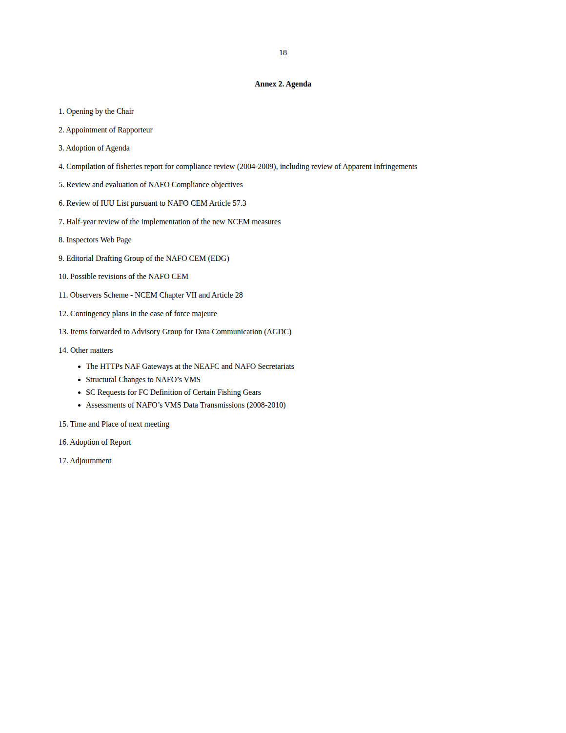18
Annex 2. Agenda
1. Opening by the Chair
2. Appointment of Rapporteur
3. Adoption of Agenda
4. Compilation of fisheries report for compliance review (2004-2009), including review of Apparent Infringements
5. Review and evaluation of NAFO Compliance objectives
6. Review of IUU List pursuant to NAFO CEM Article 57.3
7. Half-year review of the implementation of the new NCEM measures
8. Inspectors Web Page
9. Editorial Drafting Group of the NAFO CEM (EDG)
10. Possible revisions of the NAFO CEM
11. Observers Scheme - NCEM Chapter VII and Article 28
12. Contingency plans in the case of force majeure
13. Items forwarded to Advisory Group for Data Communication (AGDC)
14. Other matters
The HTTPs NAF Gateways at the NEAFC and NAFO Secretariats
Structural Changes to NAFO’s VMS
SC Requests for FC Definition of Certain Fishing Gears
Assessments of NAFO’s VMS Data Transmissions (2008-2010)
15. Time and Place of next meeting
16. Adoption of Report
17. Adjournment